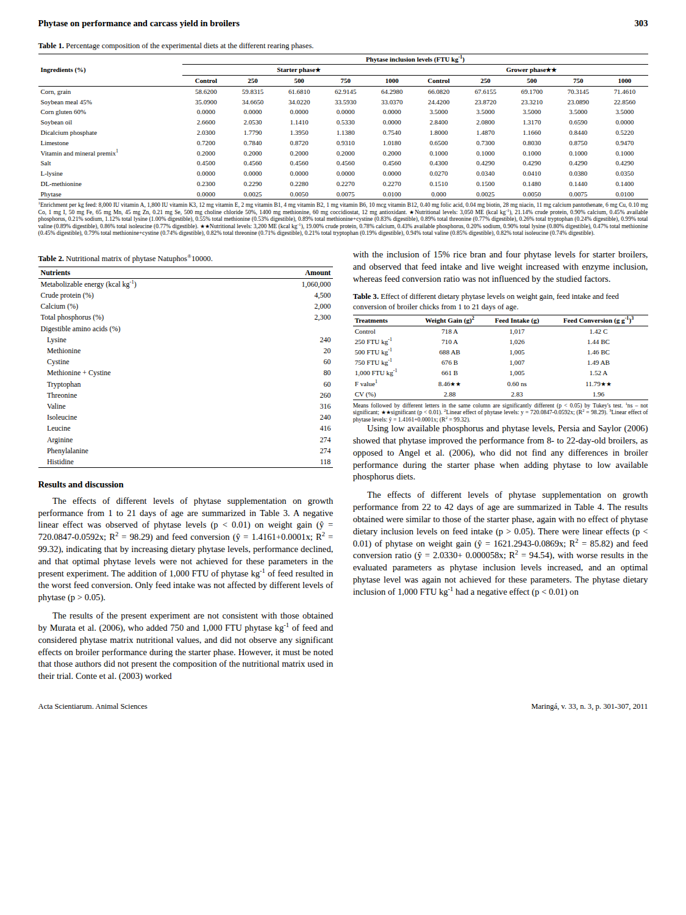Phytase on performance and carcass yield in broilers
303
Table 1. Percentage composition of the experimental diets at the different rearing phases.
| Ingredients (%) | Phytase inclusion levels (FTU kg -1 ) |
| --- | --- |
| Starter phase ★ | Grower phase ★★ |
| Control | 250 | 500 | 750 | 1000 | Control | 250 | 500 | 750 | 1000 |
| Corn, grain | 58.6200 | 59.8315 | 61.6810 | 62.9145 | 64.2980 | 66.0820 | 67.6155 | 69.1700 | 70.3145 | 71.4610 |
| Soybean meal 45% | 35.0900 | 34.6650 | 34.0220 | 33.5930 | 33.0370 | 24.4200 | 23.8720 | 23.3210 | 23.0890 | 22.8560 |
| Corn gluten 60% | 0.0000 | 0.0000 | 0.0000 | 0.0000 | 0.0000 | 3.5000 | 3.5000 | 3.5000 | 3.5000 | 3.5000 |
| Soybean oil | 2.6600 | 2.0530 | 1.1410 | 0.5330 | 0.0000 | 2.8400 | 2.0800 | 1.3170 | 0.6590 | 0.0000 |
| Dicalcium phosphate | 2.0300 | 1.7790 | 1.3950 | 1.1380 | 0.7540 | 1.8000 | 1.4870 | 1.1660 | 0.8440 | 0.5220 |
| Limestone | 0.7200 | 0.7840 | 0.8720 | 0.9310 | 1.0180 | 0.6500 | 0.7300 | 0.8030 | 0.8750 | 0.9470 |
| Vitamin and mineral premix 1 | 0.2000 | 0.2000 | 0.2000 | 0.2000 | 0.2000 | 0.1000 | 0.1000 | 0.1000 | 0.1000 | 0.1000 |
| Salt | 0.4500 | 0.4560 | 0.4560 | 0.4560 | 0.4560 | 0.4300 | 0.4290 | 0.4290 | 0.4290 | 0.4290 |
| L-lysine | 0.0000 | 0.0000 | 0.0000 | 0.0000 | 0.0000 | 0.0270 | 0.0340 | 0.0410 | 0.0380 | 0.0350 |
| DL-methionine | 0.2300 | 0.2290 | 0.2280 | 0.2270 | 0.2270 | 0.1510 | 0.1500 | 0.1480 | 0.1440 | 0.1400 |
| Phytase | 0.0000 | 0.0025 | 0.0050 | 0.0075 | 0.0100 | 0.000 | 0.0025 | 0.0050 | 0.0075 | 0.0100 |
1Enrichment per kg feed: 8,000 IU vitamin A, 1,800 IU vitamin K3, 12 mg vitamin E, 2 mg vitamin B1, 4 mg vitamin B2, 1 mg vitamin B6, 10 mcg vitamin B12, 0.40 mg folic acid, 0.04 mg biotin, 28 mg niacin, 11 mg calcium pantothenate, 6 mg Cu, 0.10 mg Co, 1 mg I, 50 mg Fe, 65 mg Mn, 45 mg Zn, 0.21 mg Se, 500 mg choline chloride 50%, 1400 mg methionine, 60 mg coccidiostat, 12 mg antioxidant. ★Nutritional levels: 3,050 ME (kcal kg-1), 21.14% crude protein, 0.90% calcium, 0.45% available phosphorus, 0.21% sodium, 1.12% total lysine (1.00% digestible), 0.55% total methionine (0.53% digestible), 0.89% total methionine+cystine (0.83% digestible), 0.89% total threonine (0.77% digestible), 0.26% total tryptophan (0.24% digestible), 0.99% total valine (0.89% digestible), 0.86% total isoleucine (0.77% digestible). ★★Nutritional levels: 3,200 ME (kcal kg-1), 19.00% crude protein, 0.78% calcium, 0.43% available phosphorus, 0.20% sodium, 0.90% total lysine (0.80% digestible), 0.47% total methionine (0.45% digestible), 0.79% total methionine+cystine (0.74% digestible), 0.82% total threonine (0.71% digestible), 0.21% total tryptophan (0.19% digestible), 0.94% total valine (0.85% digestible), 0.82% total isoleucine (0.74% digestible).
Table 2. Nutritional matrix of phytase Natuphos®10000.
| Nutrients | Amount |
| --- | --- |
| Metabolizable energy (kcal kg -1 ) | 1,060,000 |
| Crude protein (%) | 4,500 |
| Calcium (%) | 2,000 |
| Total phosphorus (%) | 2,300 |
| Digestible amino acids (%) | |
| Lysine | 240 |
| Methionine | 20 |
| Cystine | 60 |
| Methionine + Cystine | 80 |
| Tryptophan | 60 |
| Threonine | 260 |
| Valine | 316 |
| Isoleucine | 240 |
| Leucine | 416 |
| Arginine | 274 |
| Phenylalanine | 274 |
| Histidine | 118 |
Results and discussion
The effects of different levels of phytase supplementation on growth performance from 1 to 21 days of age are summarized in Table 3. A negative linear effect was observed of phytase levels (p < 0.01) on weight gain (ŷ = 720.0847-0.0592x; R2 = 98.29) and feed conversion (ŷ = 1.4161+0.0001x; R2 = 99.32), indicating that by increasing dietary phytase levels, performance declined, and that optimal phytase levels were not achieved for these parameters in the present experiment. The addition of 1,000 FTU of phytase kg-1 of feed resulted in the worst feed conversion. Only feed intake was not affected by different levels of phytase (p > 0.05).
The results of the present experiment are not consistent with those obtained by Murata et al. (2006), who added 750 and 1,000 FTU phytase kg-1 of feed and considered phytase matrix nutritional values, and did not observe any significant effects on broiler performance during the starter phase. However, it must be noted that those authors did not present the composition of the nutritional matrix used in their trial. Conte et al. (2003) worked
with the inclusion of 15% rice bran and four phytase levels for starter broilers, and observed that feed intake and live weight increased with enzyme inclusion, whereas feed conversion ratio was not influenced by the studied factors.
Table 3. Effect of different dietary phytase levels on weight gain, feed intake and feed conversion of broiler chicks from 1 to 21 days of age.
| Treatments | Weight Gain (g) 2 | Feed Intake (g) | Feed Conversion (g g -1 ) 3 |
| --- | --- | --- | --- |
| Control | 718 A | 1,017 | 1.42 C |
| 250 FTU kg -1 | 710 A | 1,026 | 1.44 BC |
| 500 FTU kg -1 | 688 AB | 1,005 | 1.46 BC |
| 750 FTU kg -1 | 676 B | 1,007 | 1.49 AB |
| 1,000 FTU kg -1 | 661 B | 1,005 | 1.52 A |
| F value 1 | 8.46 ★★ | 0.60 ns | 11.79 ★★ |
| CV (%) | 2.88 | 2.83 | 1.96 |
Means followed by different letters in the same column are significantly different (p < 0.05) by Tukey's test. 1ns – not significant; ★★significant (p < 0.01). 2Linear effect of phytase levels: y = 720.0847-0.0592x; (R2 = 98.29). 3Linear effect of phytase levels: ŷ = 1.4161+0.0001x; (R2 = 99.32).
Using low available phosphorus and phytase levels, Persia and Saylor (2006) showed that phytase improved the performance from 8- to 22-day-old broilers, as opposed to Angel et al. (2006), who did not find any differences in broiler performance during the starter phase when adding phytase to low available phosphorus diets.
The effects of different levels of phytase supplementation on growth performance from 22 to 42 days of age are summarized in Table 4. The results obtained were similar to those of the starter phase, again with no effect of phytase dietary inclusion levels on feed intake (p > 0.05). There were linear effects (p < 0.01) of phytase on weight gain (ŷ = 1621.2943-0.0869x; R2 = 85.82) and feed conversion ratio (ŷ = 2.0330+ 0.000058x; R2 = 94.54), with worse results in the evaluated parameters as phytase inclusion levels increased, and an optimal phytase level was again not achieved for these parameters. The phytase dietary inclusion of 1,000 FTU kg-1 had a negative effect (p < 0.01) on
Acta Scientiarum. Animal Sciences
Maringá, v. 33, n. 3, p. 301-307, 2011